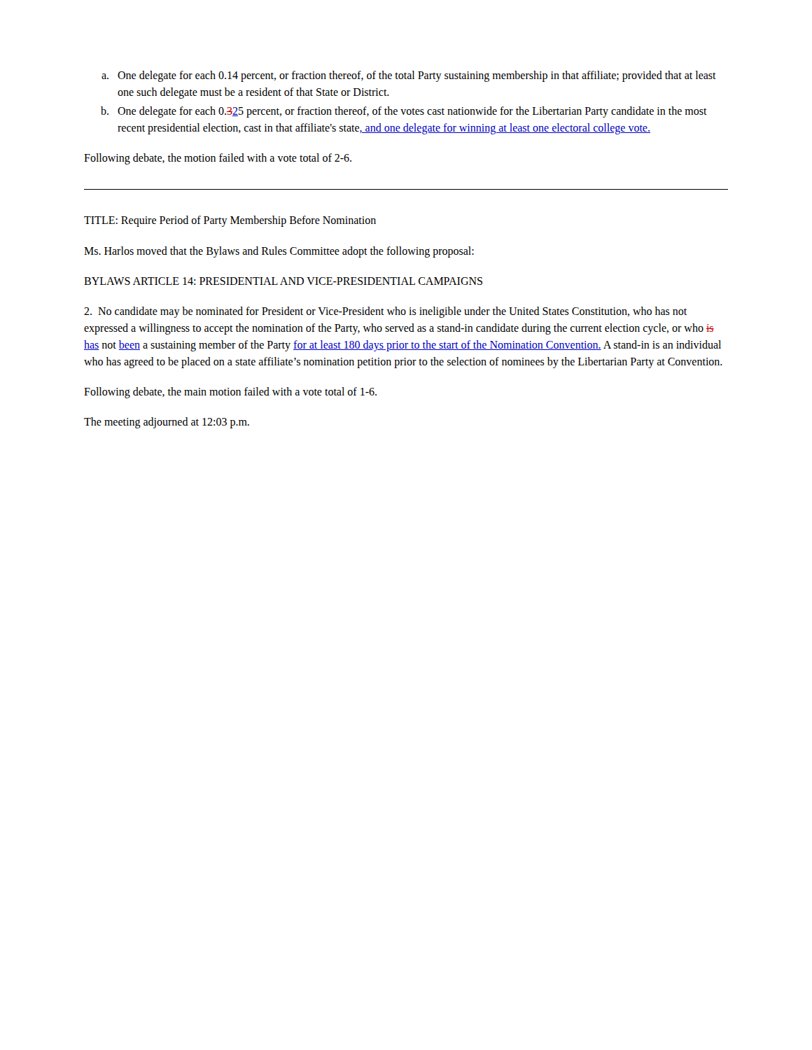One delegate for each 0.14 percent, or fraction thereof, of the total Party sustaining membership in that affiliate; provided that at least one such delegate must be a resident of that State or District.
One delegate for each 0.325 percent, or fraction thereof, of the votes cast nationwide for the Libertarian Party candidate in the most recent presidential election, cast in that affiliate's state, and one delegate for winning at least one electoral college vote.
Following debate, the motion failed with a vote total of 2-6.
TITLE: Require Period of Party Membership Before Nomination
Ms. Harlos moved that the Bylaws and Rules Committee adopt the following proposal:
BYLAWS ARTICLE 14: PRESIDENTIAL AND VICE-PRESIDENTIAL CAMPAIGNS
2. No candidate may be nominated for President or Vice-President who is ineligible under the United States Constitution, who has not expressed a willingness to accept the nomination of the Party, who served as a stand-in candidate during the current election cycle, or who is has not been a sustaining member of the Party for at least 180 days prior to the start of the Nomination Convention. A stand-in is an individual who has agreed to be placed on a state affiliate’s nomination petition prior to the selection of nominees by the Libertarian Party at Convention.
Following debate, the main motion failed with a vote total of 1-6.
The meeting adjourned at 12:03 p.m.